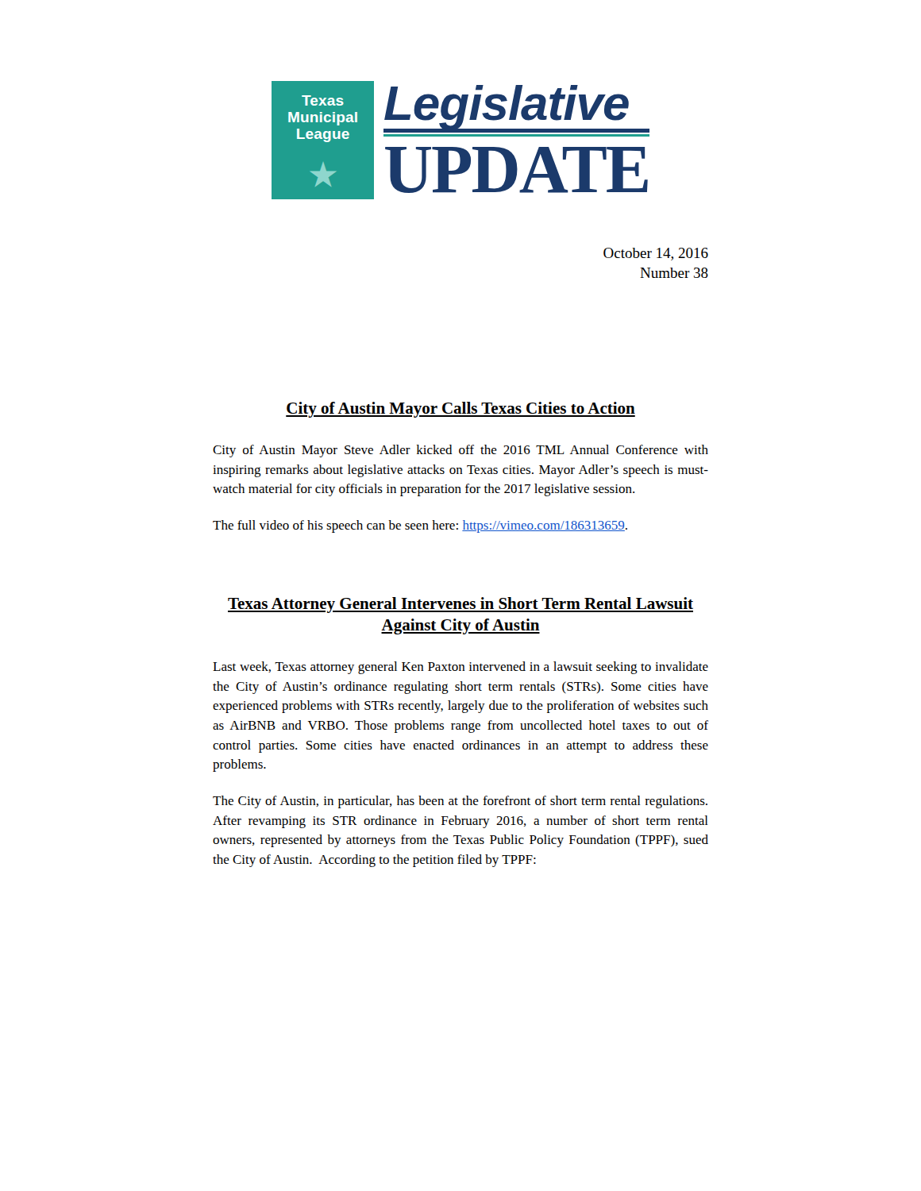Texas Municipal League ★
Legislative
UPDATE
October 14, 2016
Number 38
City of Austin Mayor Calls Texas Cities to Action
City of Austin Mayor Steve Adler kicked off the 2016 TML Annual Conference with inspiring remarks about legislative attacks on Texas cities. Mayor Adler’s speech is must-watch material for city officials in preparation for the 2017 legislative session.
The full video of his speech can be seen here: https://vimeo.com/186313659.
Texas Attorney General Intervenes in Short Term Rental Lawsuit Against City of Austin
Last week, Texas attorney general Ken Paxton intervened in a lawsuit seeking to invalidate the City of Austin’s ordinance regulating short term rentals (STRs). Some cities have experienced problems with STRs recently, largely due to the proliferation of websites such as AirBNB and VRBO. Those problems range from uncollected hotel taxes to out of control parties. Some cities have enacted ordinances in an attempt to address these problems.
The City of Austin, in particular, has been at the forefront of short term rental regulations. After revamping its STR ordinance in February 2016, a number of short term rental owners, represented by attorneys from the Texas Public Policy Foundation (TPPF), sued the City of Austin. According to the petition filed by TPPF: